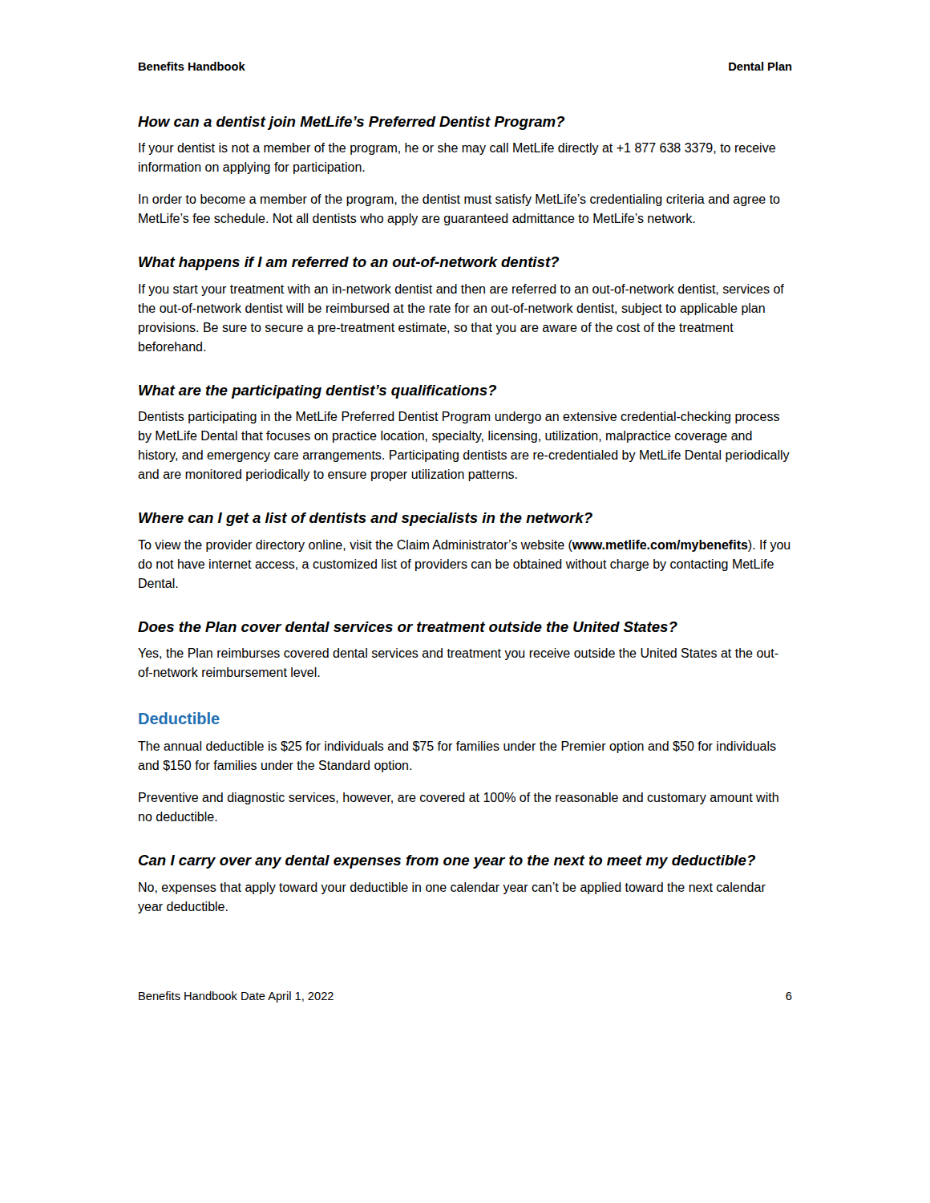Benefits Handbook Dental Plan
How can a dentist join MetLife’s Preferred Dentist Program?
If your dentist is not a member of the program, he or she may call MetLife directly at +1 877 638 3379, to receive information on applying for participation.
In order to become a member of the program, the dentist must satisfy MetLife’s credentialing criteria and agree to MetLife’s fee schedule. Not all dentists who apply are guaranteed admittance to MetLife’s network.
What happens if I am referred to an out-of-network dentist?
If you start your treatment with an in-network dentist and then are referred to an out-of-network dentist, services of the out-of-network dentist will be reimbursed at the rate for an out-of-network dentist, subject to applicable plan provisions. Be sure to secure a pre-treatment estimate, so that you are aware of the cost of the treatment beforehand.
What are the participating dentist’s qualifications?
Dentists participating in the MetLife Preferred Dentist Program undergo an extensive credential-checking process by MetLife Dental that focuses on practice location, specialty, licensing, utilization, malpractice coverage and history, and emergency care arrangements. Participating dentists are re-credentialed by MetLife Dental periodically and are monitored periodically to ensure proper utilization patterns.
Where can I get a list of dentists and specialists in the network?
To view the provider directory online, visit the Claim Administrator’s website (www.metlife.com/mybenefits). If you do not have internet access, a customized list of providers can be obtained without charge by contacting MetLife Dental.
Does the Plan cover dental services or treatment outside the United States?
Yes, the Plan reimburses covered dental services and treatment you receive outside the United States at the out-of-network reimbursement level.
Deductible
The annual deductible is $25 for individuals and $75 for families under the Premier option and $50 for individuals and $150 for families under the Standard option.
Preventive and diagnostic services, however, are covered at 100% of the reasonable and customary amount with no deductible.
Can I carry over any dental expenses from one year to the next to meet my deductible?
No, expenses that apply toward your deductible in one calendar year can’t be applied toward the next calendar year deductible.
Benefits Handbook Date April 1, 2022 6